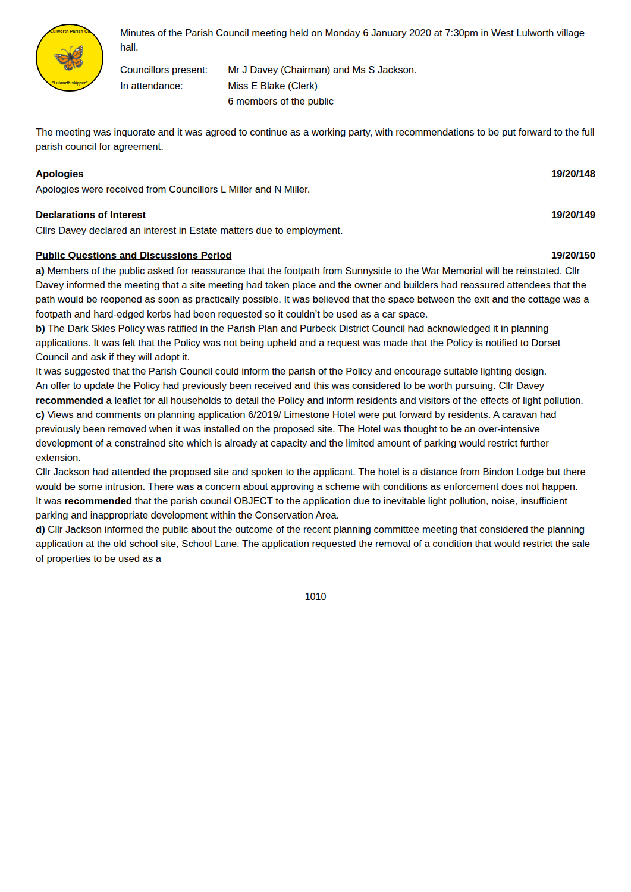West Lulworth Parish Council
🦋
"Lulworth skipper"
Minutes of the Parish Council meeting held on Monday 6 January 2020 at 7:30pm in West Lulworth village hall.
| Councillors present: | Mr J Davey (Chairman) and Ms S Jackson. |
| In attendance: | Miss E Blake (Clerk) |
| | 6 members of the public |
The meeting was inquorate and it was agreed to continue as a working party, with recommendations to be put forward to the full parish council for agreement.
Apologies 19/20/148
Apologies were received from Councillors L Miller and N Miller.
Declarations of Interest 19/20/149
Cllrs Davey declared an interest in Estate matters due to employment.
Public Questions and Discussions Period 19/20/150
a) Members of the public asked for reassurance that the footpath from Sunnyside to the War Memorial will be reinstated. Cllr Davey informed the meeting that a site meeting had taken place and the owner and builders had reassured attendees that the path would be reopened as soon as practically possible. It was believed that the space between the exit and the cottage was a footpath and hard-edged kerbs had been requested so it couldn’t be used as a car space.
b) The Dark Skies Policy was ratified in the Parish Plan and Purbeck District Council had acknowledged it in planning applications. It was felt that the Policy was not being upheld and a request was made that the Policy is notified to Dorset Council and ask if they will adopt it.
It was suggested that the Parish Council could inform the parish of the Policy and encourage suitable lighting design.
An offer to update the Policy had previously been received and this was considered to be worth pursuing. Cllr Davey recommended a leaflet for all households to detail the Policy and inform residents and visitors of the effects of light pollution.
c) Views and comments on planning application 6/2019/ Limestone Hotel were put forward by residents. A caravan had previously been removed when it was installed on the proposed site. The Hotel was thought to be an over-intensive development of a constrained site which is already at capacity and the limited amount of parking would restrict further extension.
Cllr Jackson had attended the proposed site and spoken to the applicant. The hotel is a distance from Bindon Lodge but there would be some intrusion. There was a concern about approving a scheme with conditions as enforcement does not happen.
It was recommended that the parish council OBJECT to the application due to inevitable light pollution, noise, insufficient parking and inappropriate development within the Conservation Area.
d) Cllr Jackson informed the public about the outcome of the recent planning committee meeting that considered the planning application at the old school site, School Lane. The application requested the removal of a condition that would restrict the sale of properties to be used as a
1010